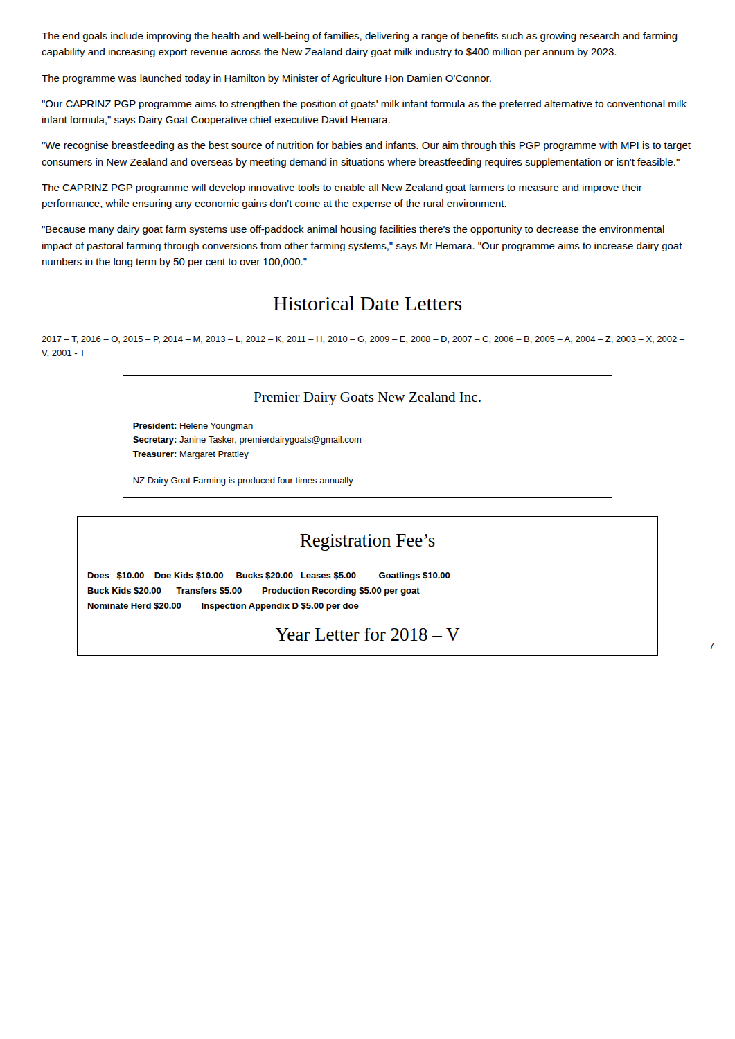The end goals include improving the health and well-being of families, delivering a range of benefits such as growing research and farming capability and increasing export revenue across the New Zealand dairy goat milk industry to $400 million per annum by 2023.
The programme was launched today in Hamilton by Minister of Agriculture Hon Damien O'Connor.
"Our CAPRINZ PGP programme aims to strengthen the position of goats' milk infant formula as the preferred alternative to conventional milk infant formula," says Dairy Goat Cooperative chief executive David Hemara.
"We recognise breastfeeding as the best source of nutrition for babies and infants. Our aim through this PGP programme with MPI is to target consumers in New Zealand and overseas by meeting demand in situations where breastfeeding requires supplementation or isn't feasible."
The CAPRINZ PGP programme will develop innovative tools to enable all New Zealand goat farmers to measure and improve their performance, while ensuring any economic gains don't come at the expense of the rural environment.
"Because many dairy goat farm systems use off-paddock animal housing facilities there's the opportunity to decrease the environmental impact of pastoral farming through conversions from other farming systems," says Mr Hemara. "Our programme aims to increase dairy goat numbers in the long term by 50 per cent to over 100,000."
Historical Date Letters
2017 – T, 2016 – O, 2015 – P, 2014 – M, 2013 – L, 2012 – K, 2011 – H, 2010 – G, 2009 – E, 2008 – D, 2007 – C, 2006 – B, 2005 – A, 2004 – Z, 2003 – X, 2002 – V, 2001 - T
Premier Dairy Goats New Zealand Inc.
President: Helene Youngman
Secretary: Janine Tasker, premierdairygoats@gmail.com
Treasurer: Margaret Prattley
NZ Dairy Goat Farming is produced four times annually
Registration Fee’s
Does $10.00 Doe Kids $10.00 Bucks $20.00 Leases $5.00 Goatlings $10.00
Buck Kids $20.00 Transfers $5.00 Production Recording $5.00 per goat
Nominate Herd $20.00 Inspection Appendix D $5.00 per doe
Year Letter for 2018 – V
7